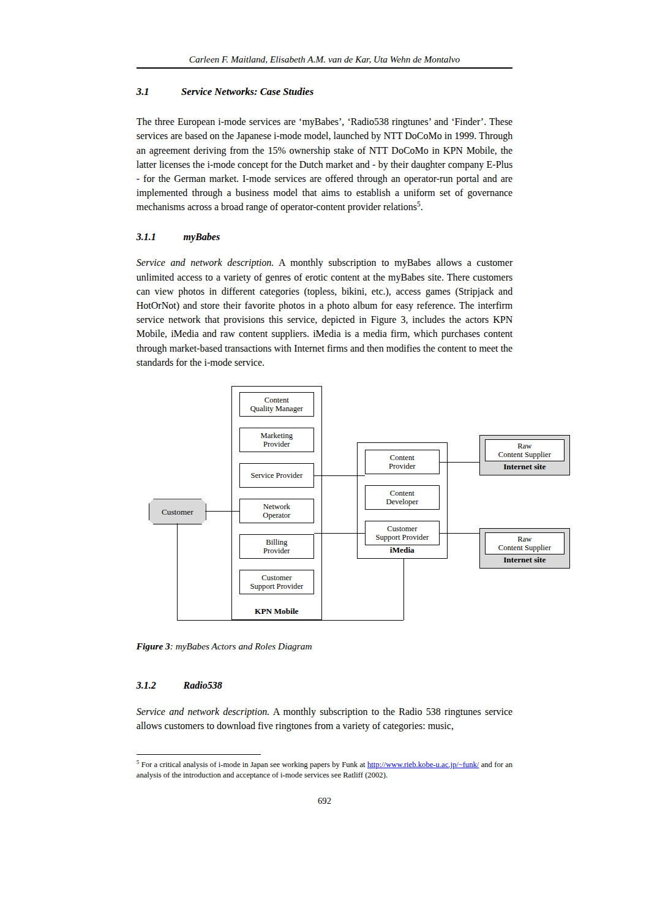Carleen F. Maitland, Elisabeth A.M. van de Kar, Uta Wehn de Montalvo
3.1 Service Networks: Case Studies
The three European i-mode services are ‘myBabes’, ‘Radio538 ringtunes’ and ‘Finder’. These services are based on the Japanese i-mode model, launched by NTT DoCoMo in 1999. Through an agreement deriving from the 15% ownership stake of NTT DoCoMo in KPN Mobile, the latter licenses the i-mode concept for the Dutch market and - by their daughter company E-Plus - for the German market. I-mode services are offered through an operator-run portal and are implemented through a business model that aims to establish a uniform set of governance mechanisms across a broad range of operator-content provider relations5.
3.1.1 myBabes
Service and network description. A monthly subscription to myBabes allows a customer unlimited access to a variety of genres of erotic content at the myBabes site. There customers can view photos in different categories (topless, bikini, etc.), access games (Stripjack and HotOrNot) and store their favorite photos in a photo album for easy reference. The interfirm service network that provisions this service, depicted in Figure 3, includes the actors KPN Mobile, iMedia and raw content suppliers. iMedia is a media firm, which purchases content through market-based transactions with Internet firms and then modifies the content to meet the standards for the i-mode service.
KPN Mobile
Content
Quality Manager
Marketing
Provider
Service Provider
Network
Operator
Billing
Provider
Customer
Support Provider
iMedia
Content
Provider
Content
Developer
Customer
Support Provider
Raw
Content Supplier
Internet site
Raw
Content Supplier
Internet site
Customer
Figure 3: myBabes Actors and Roles Diagram
3.1.2 Radio538
Service and network description. A monthly subscription to the Radio 538 ringtunes service allows customers to download five ringtones from a variety of categories: music,
5 For a critical analysis of i-mode in Japan see working papers by Funk at http://www.rieb.kobe-u.ac.jp/~funk/ and for an analysis of the introduction and acceptance of i-mode services see Ratliff (2002).
692